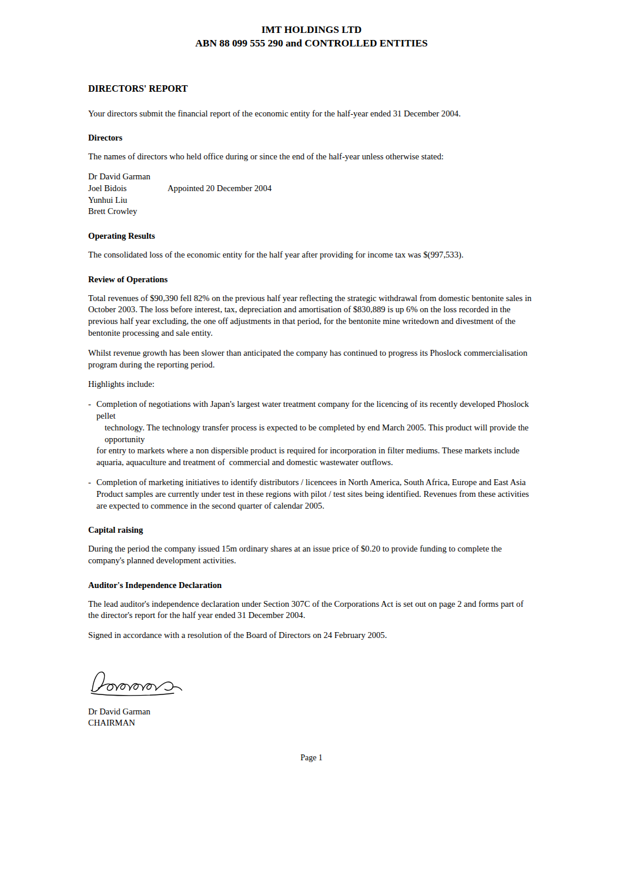IMT HOLDINGS LTD
ABN 88 099 555 290 and CONTROLLED ENTITIES
DIRECTORS' REPORT
Your directors submit the financial report of the economic entity for the half-year ended 31 December 2004.
Directors
The names of directors who held office during or since the end of the half-year unless otherwise stated:
Dr David Garman Joel Bidois Appointed 20 December 2004 Yunhui Liu Brett Crowley
Operating Results
The consolidated loss of the economic entity for the half year after providing for income tax was $(997,533).
Review of Operations
Total revenues of $90,390 fell 82% on the previous half year reflecting the strategic withdrawal from domestic bentonite sales in October 2003. The loss before interest, tax, depreciation and amortisation of $830,889 is up 6% on the loss recorded in the previous half year excluding, the one off adjustments in that period, for the bentonite mine writedown and divestment of the bentonite processing and sale entity.
Whilst revenue growth has been slower than anticipated the company has continued to progress its Phoslock commercialisation program during the reporting period.
Highlights include:
Completion of negotiations with Japan's largest water treatment company for the licencing of its recently developed Phoslock pellet technology. The technology transfer process is expected to be completed by end March 2005. This product will provide the opportunity for entry to markets where a non dispersible product is required for incorporation in filter mediums. These markets include aquaria, aquaculture and treatment of commercial and domestic wastewater outflows.
Completion of marketing initiatives to identify distributors / licencees in North America, South Africa, Europe and East Asia Product samples are currently under test in these regions with pilot / test sites being identified. Revenues from these activities are expected to commence in the second quarter of calendar 2005.
Capital raising
During the period the company issued 15m ordinary shares at an issue price of $0.20 to provide funding to complete the company's planned development activities.
Auditor's Independence Declaration
The lead auditor's independence declaration under Section 307C of the Corporations Act is set out on page 2 and forms part of the director's report for the half year ended 31 December 2004.
Signed in accordance with a resolution of the Board of Directors on 24 February 2005.
Dr David Garman
CHAIRMAN
Page 1